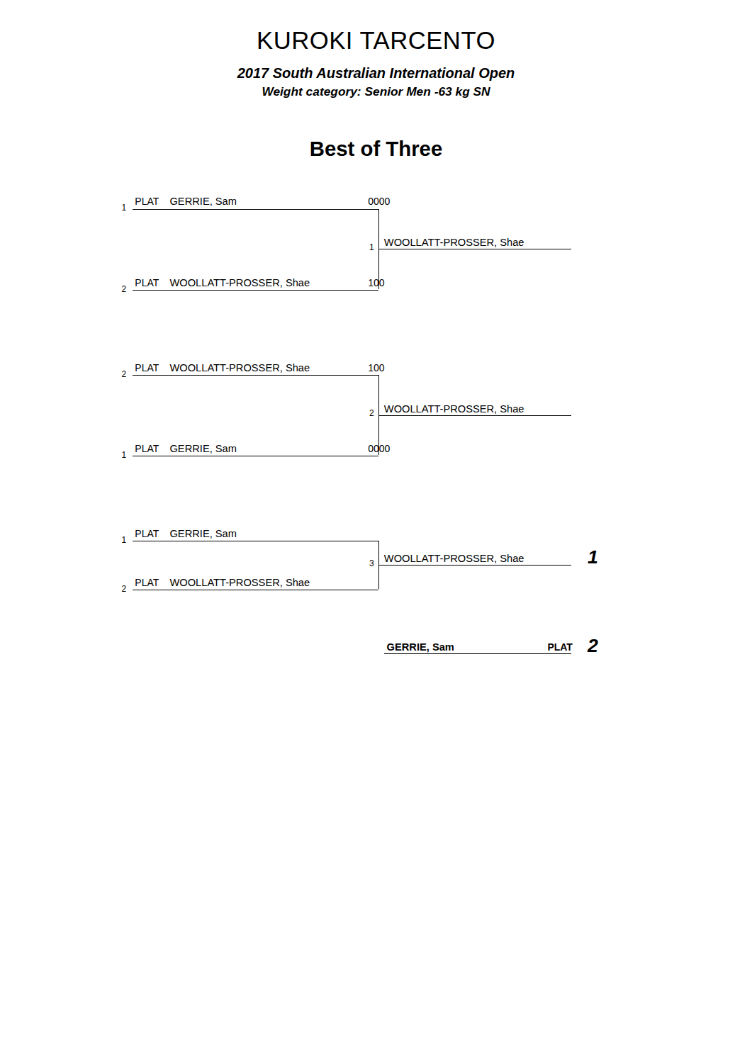KUROKI TARCENTO
2017 South Australian International Open
Weight category: Senior Men -63 kg SN
Best of Three
1 PLAT GERRIE, Sam 0000
2 PLAT WOOLLATT-PROSSER, Shae 100
1 WOOLLATT-PROSSER, Shae
2 PLAT WOOLLATT-PROSSER, Shae 100
1 PLAT GERRIE, Sam 0000
2 WOOLLATT-PROSSER, Shae
1 PLAT GERRIE, Sam
2 PLAT WOOLLATT-PROSSER, Shae
3 WOOLLATT-PROSSER, Shae 1
GERRIE, Sam PLAT 2